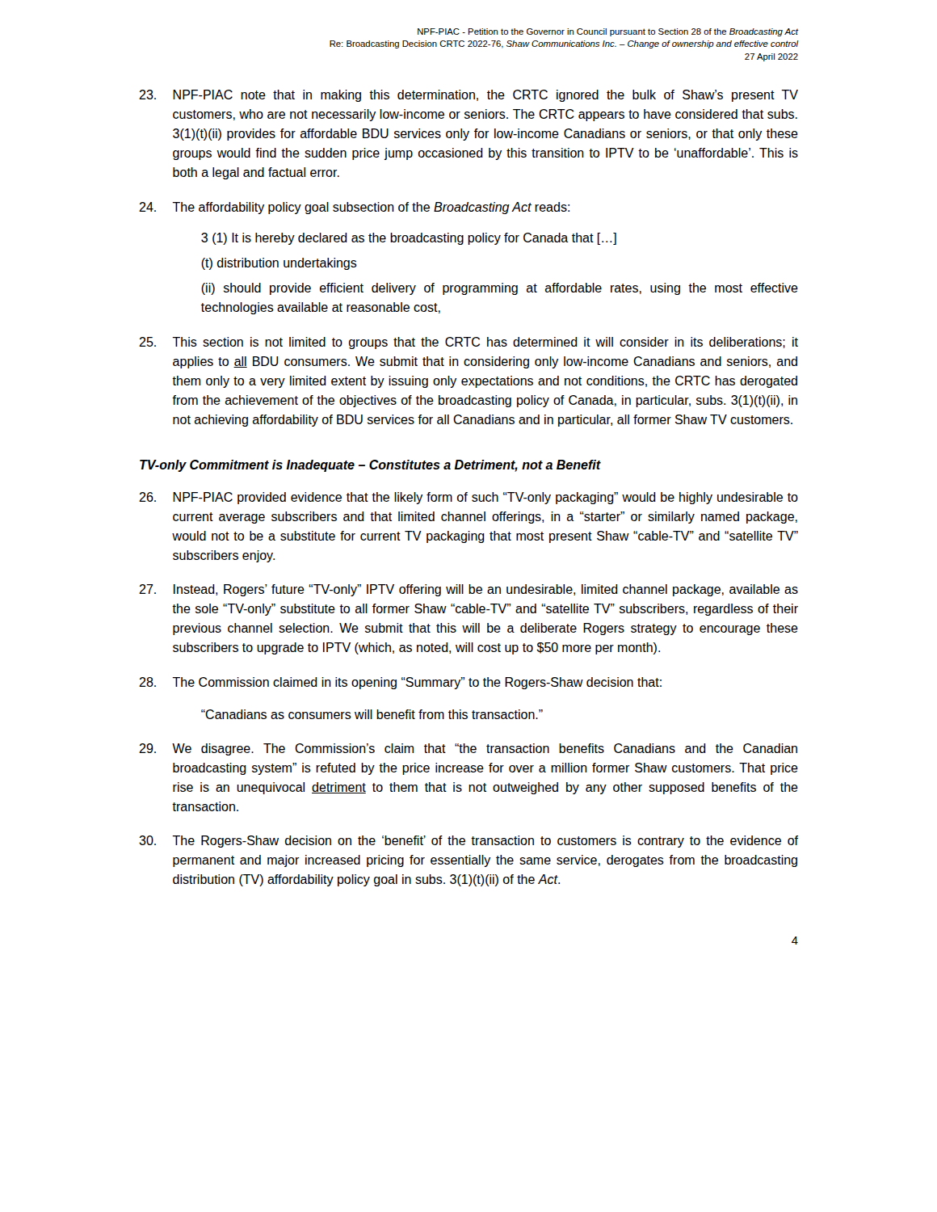NPF-PIAC - Petition to the Governor in Council pursuant to Section 28 of the Broadcasting Act
Re: Broadcasting Decision CRTC 2022-76, Shaw Communications Inc. – Change of ownership and effective control
27 April 2022
NPF-PIAC note that in making this determination, the CRTC ignored the bulk of Shaw’s present TV customers, who are not necessarily low-income or seniors. The CRTC appears to have considered that subs. 3(1)(t)(ii) provides for affordable BDU services only for low-income Canadians or seniors, or that only these groups would find the sudden price jump occasioned by this transition to IPTV to be ‘unaffordable’. This is both a legal and factual error.
The affordability policy goal subsection of the Broadcasting Act reads:
3 (1) It is hereby declared as the broadcasting policy for Canada that […]
(t) distribution undertakings
(ii) should provide efficient delivery of programming at affordable rates, using the most effective technologies available at reasonable cost,
This section is not limited to groups that the CRTC has determined it will consider in its deliberations; it applies to all BDU consumers. We submit that in considering only low-income Canadians and seniors, and them only to a very limited extent by issuing only expectations and not conditions, the CRTC has derogated from the achievement of the objectives of the broadcasting policy of Canada, in particular, subs. 3(1)(t)(ii), in not achieving affordability of BDU services for all Canadians and in particular, all former Shaw TV customers.
TV-only Commitment is Inadequate – Constitutes a Detriment, not a Benefit
NPF-PIAC provided evidence that the likely form of such “TV-only packaging” would be highly undesirable to current average subscribers and that limited channel offerings, in a “starter” or similarly named package, would not to be a substitute for current TV packaging that most present Shaw “cable-TV” and “satellite TV” subscribers enjoy.
Instead, Rogers’ future “TV-only” IPTV offering will be an undesirable, limited channel package, available as the sole “TV-only” substitute to all former Shaw “cable-TV” and “satellite TV” subscribers, regardless of their previous channel selection. We submit that this will be a deliberate Rogers strategy to encourage these subscribers to upgrade to IPTV (which, as noted, will cost up to $50 more per month).
The Commission claimed in its opening “Summary” to the Rogers-Shaw decision that:
“Canadians as consumers will benefit from this transaction.”
We disagree. The Commission’s claim that “the transaction benefits Canadians and the Canadian broadcasting system” is refuted by the price increase for over a million former Shaw customers. That price rise is an unequivocal detriment to them that is not outweighed by any other supposed benefits of the transaction.
The Rogers-Shaw decision on the ‘benefit’ of the transaction to customers is contrary to the evidence of permanent and major increased pricing for essentially the same service, derogates from the broadcasting distribution (TV) affordability policy goal in subs. 3(1)(t)(ii) of the Act.
4